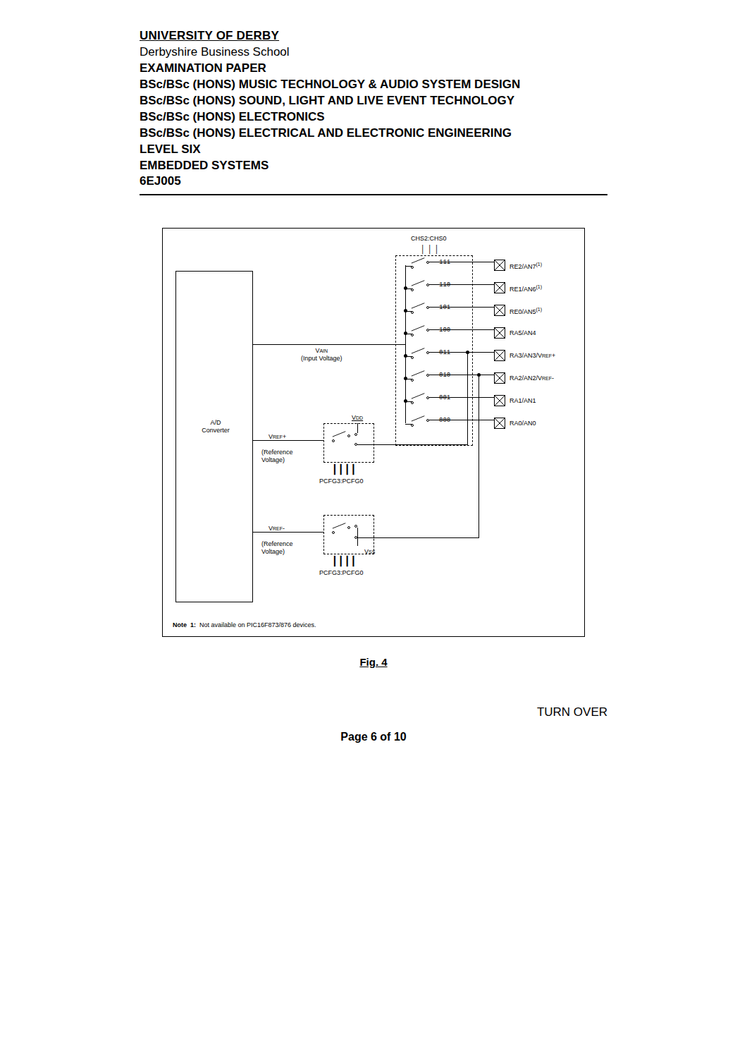UNIVERSITY OF DERBY
Derbyshire Business School
EXAMINATION PAPER
BSc/BSc (HONS) MUSIC TECHNOLOGY & AUDIO SYSTEM DESIGN
BSc/BSc (HONS) SOUND, LIGHT AND LIVE EVENT TECHNOLOGY
BSc/BSc (HONS) ELECTRONICS
BSc/BSc (HONS) ELECTRICAL AND ELECTRONIC ENGINEERING
LEVEL SIX
EMBEDDED SYSTEMS
6EJ005
CHS2:CHS0
│││
A/D
Converter
RE2/AN7(1)
RE1/AN6(1)
RE0/AN5(1)
RA5/AN4
RA3/AN3/VREF+
RA2/AN2/VREF-
RA1/AN1
RA0/AN0
111
110
101
100
011
010
001
000
VAIN
(Input Voltage)
VREF+
(Reference
Voltage)
VDD
┃┃┃┃
PCFG3:PCFG0
VREF-
(Reference
Voltage)
VSS
┃┃┃┃
PCFG3:PCFG0
Note 1: Not available on PIC16F873/876 devices.
Fig. 4
TURN OVER
Page 6 of 10